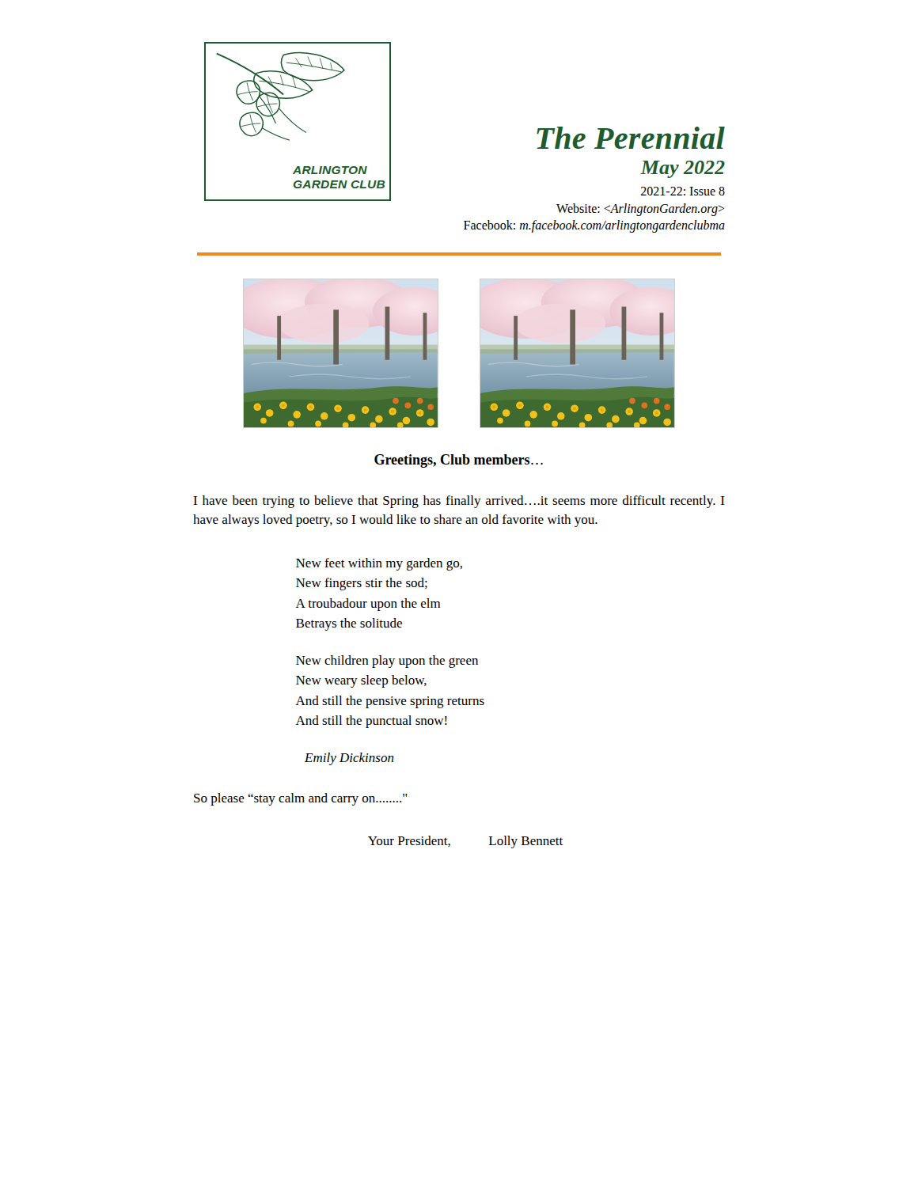ARLINGTON GARDEN CLUB
The Perennial
May 2022
2021-22: Issue 8
Website: <ArlingtonGarden.org>
Facebook: m.facebook.com/arlingtongardenclubma
Greetings, Club members…
I have been trying to believe that Spring has finally arrived….it seems more difficult recently. I have always loved poetry, so I would like to share an old favorite with you.
New feet within my garden go,
New fingers stir the sod;
A troubadour upon the elm
Betrays the solitude
New children play upon the green
New weary sleep below,
And still the pensive spring returns
And still the punctual snow!
Emily Dickinson
So please “stay calm and carry on........"
Your President, Lolly Bennett